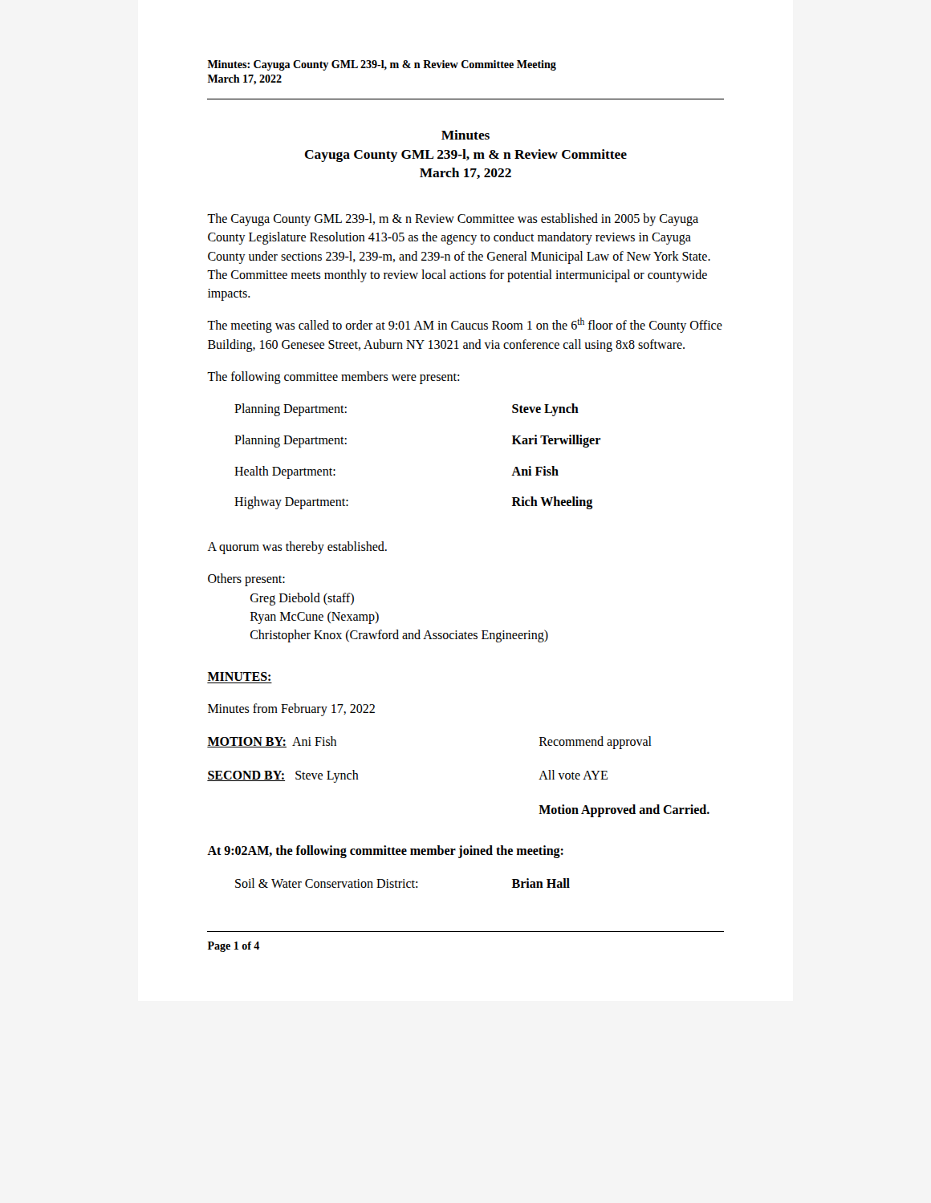Minutes: Cayuga County GML 239-l, m & n Review Committee Meeting
March 17, 2022
Minutes Cayuga County GML 239-l, m & n Review Committee March 17, 2022
The Cayuga County GML 239-l, m & n Review Committee was established in 2005 by Cayuga County Legislature Resolution 413-05 as the agency to conduct mandatory reviews in Cayuga County under sections 239-l, 239-m, and 239-n of the General Municipal Law of New York State. The Committee meets monthly to review local actions for potential intermunicipal or countywide impacts.
The meeting was called to order at 9:01 AM in Caucus Room 1 on the 6th floor of the County Office Building, 160 Genesee Street, Auburn NY 13021 and via conference call using 8x8 software.
The following committee members were present:
| Planning Department: | Steve Lynch |
| Planning Department: | Kari Terwilliger |
| Health Department: | Ani Fish |
| Highway Department: | Rich Wheeling |
A quorum was thereby established.
Others present:
Greg Diebold (staff)
Ryan McCune (Nexamp)
Christopher Knox (Crawford and Associates Engineering)
MINUTES:
Minutes from February 17, 2022
| MOTION BY: Ani Fish | | Recommend approval |
| SECOND BY: Steve Lynch | | All vote AYE |
| | | Motion Approved and Carried. |
At 9:02AM, the following committee member joined the meeting:
Soil & Water Conservation District: Brian Hall
Page 1 of 4